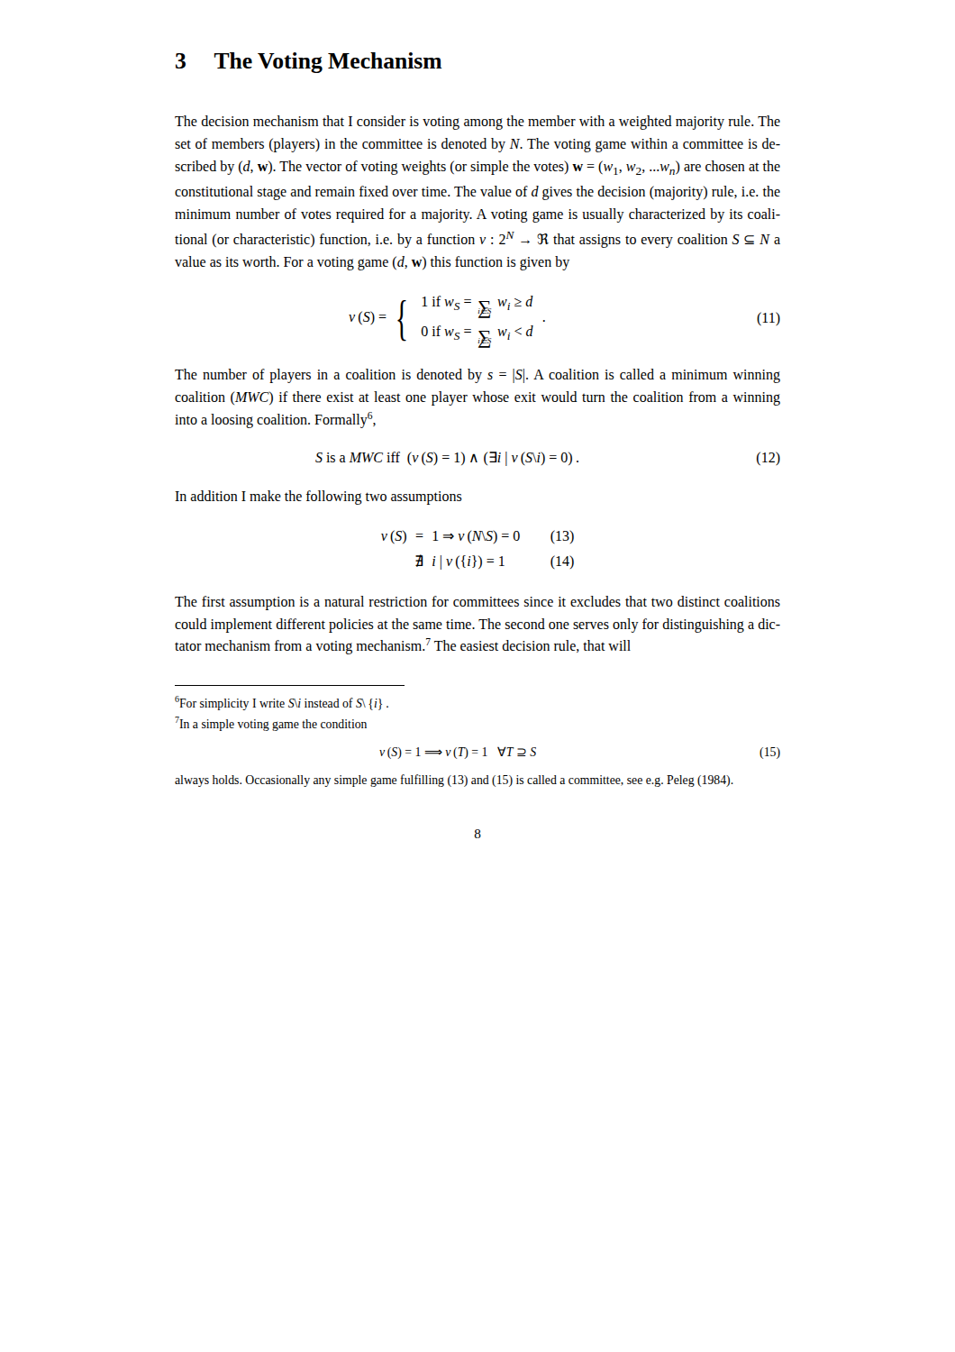3 The Voting Mechanism
The decision mechanism that I consider is voting among the member with a weighted majority rule. The set of members (players) in the committee is denoted by N. The voting game within a committee is described by (d, w). The vector of voting weights (or simple the votes) w = (w1, w2, ...wn) are chosen at the constitutional stage and remain fixed over time. The value of d gives the decision (majority) rule, i.e. the minimum number of votes required for a majority. A voting game is usually characterized by its coalitional (or characteristic) function, i.e. by a function v : 2N → ℜ that assigns to every coalition S ⊆ N a value as its worth. For a voting game (d, w) this function is given by
v (S) = {
1 if wS = ∑i∈S wi ≥ d
0 if wS = ∑i∈S wi < d
.
(11)
The number of players in a coalition is denoted by s = |S|. A coalition is called a minimum winning coalition (MWC) if there exist at least one player whose exit would turn the coalition from a winning into a loosing coalition. Formally6,
S is a MWC iff (v (S) = 1) ∧ (∃i | v (S\i) = 0) .
(12)
In addition I make the following two assumptions
v (S)
=
1 ⇒ v (N\S) = 0
(13)
∄
i | v ({i}) = 1
(14)
The first assumption is a natural restriction for committees since it excludes that two distinct coalitions could implement different policies at the same time. The second one serves only for distinguishing a dictator mechanism from a voting mechanism.7 The easiest decision rule, that will
6For simplicity I write S\i instead of S\ {i} .
7In a simple voting game the condition
v (S) = 1 ⟹ v (T) = 1 ∀T ⊇ S
(15)
always holds. Occasionally any simple game fulfilling (13) and (15) is called a committee, see e.g. Peleg (1984).
8